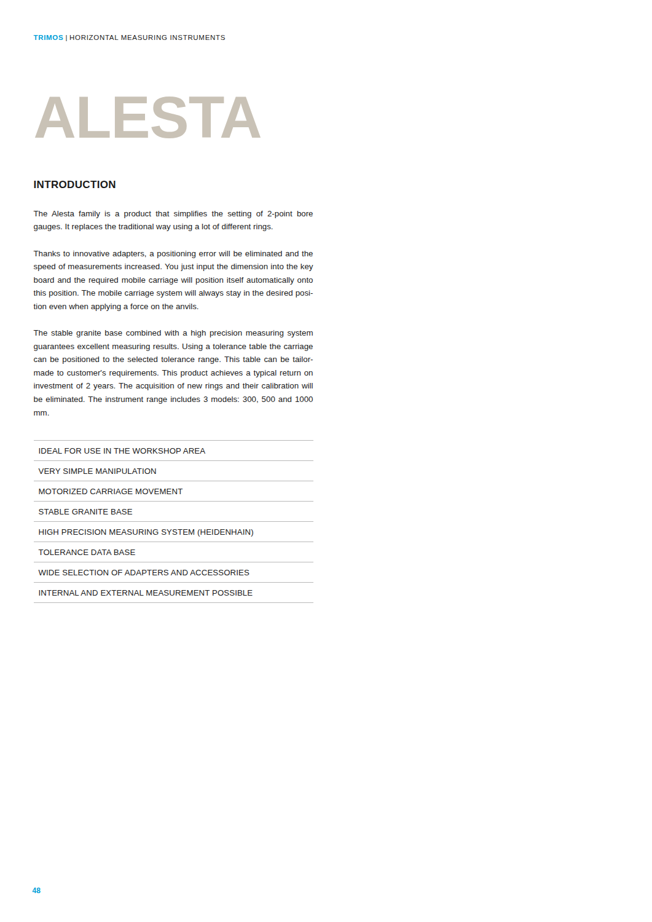TRIMOS|HORIZONTAL MEASURING INSTRUMENTS
ALESTA
INTRODUCTION
The Alesta family is a product that simplifies the setting of 2-point bore gauges. It replaces the traditional way using a lot of different rings.
Thanks to innovative adapters, a positioning error will be eliminated and the speed of measurements increased. You just input the dimension into the key board and the required mobile carriage will position itself automatically onto this position. The mobile carriage system will always stay in the desired position even when applying a force on the anvils.
The stable granite base combined with a high precision measuring system guarantees excellent measuring results. Using a tolerance table the carriage can be positioned to the selected tolerance range. This table can be tailor-made to customer's requirements. This product achieves a typical return on investment of 2 years. The acquisition of new rings and their calibration will be eliminated. The instrument range includes 3 models: 300, 500 and 1000 mm.
IDEAL FOR USE IN THE WORKSHOP AREA
VERY SIMPLE MANIPULATION
MOTORIZED CARRIAGE MOVEMENT
STABLE GRANITE BASE
HIGH PRECISION MEASURING SYSTEM (HEIDENHAIN)
TOLERANCE DATA BASE
WIDE SELECTION OF ADAPTERS AND ACCESSORIES
INTERNAL AND EXTERNAL MEASUREMENT POSSIBLE
48